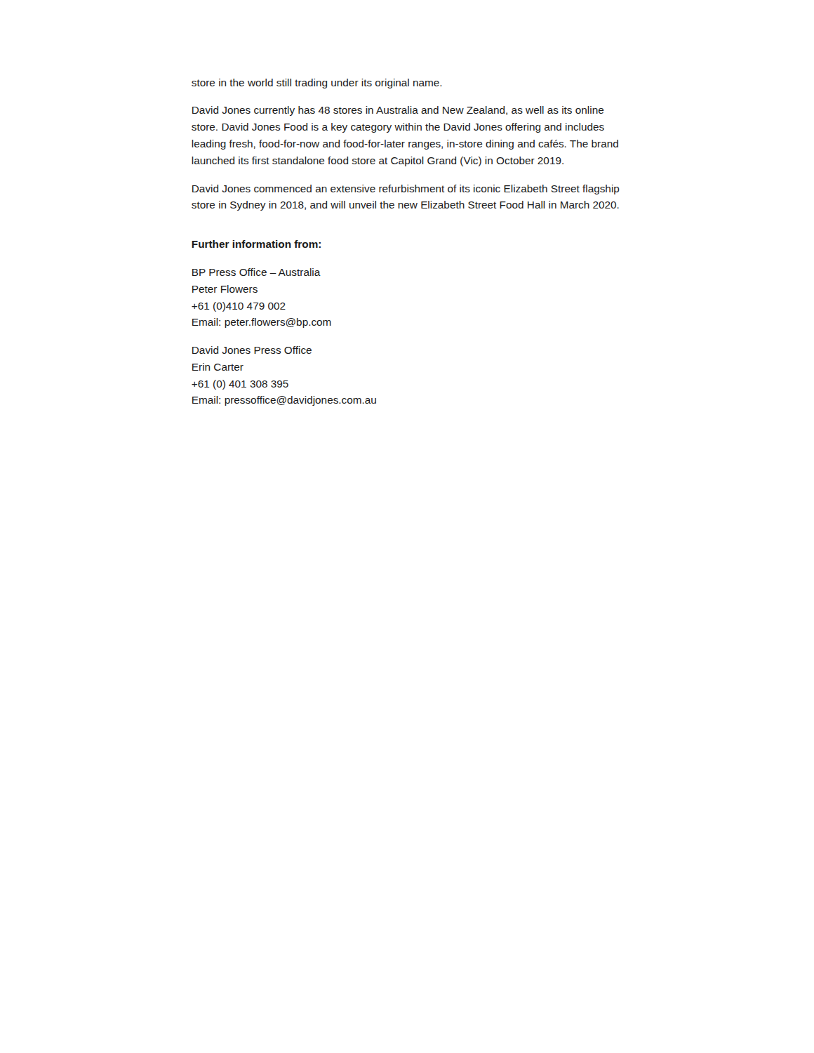store in the world still trading under its original name.
David Jones currently has 48 stores in Australia and New Zealand, as well as its online store. David Jones Food is a key category within the David Jones offering and includes leading fresh, food-for-now and food-for-later ranges, in-store dining and cafés. The brand launched its first standalone food store at Capitol Grand (Vic) in October 2019.
David Jones commenced an extensive refurbishment of its iconic Elizabeth Street flagship store in Sydney in 2018, and will unveil the new Elizabeth Street Food Hall in March 2020.
Further information from:
BP Press Office – Australia
Peter Flowers
+61 (0)410 479 002
Email: peter.flowers@bp.com
David Jones Press Office
Erin Carter
+61 (0) 401 308 395
Email: pressoffice@davidjones.com.au